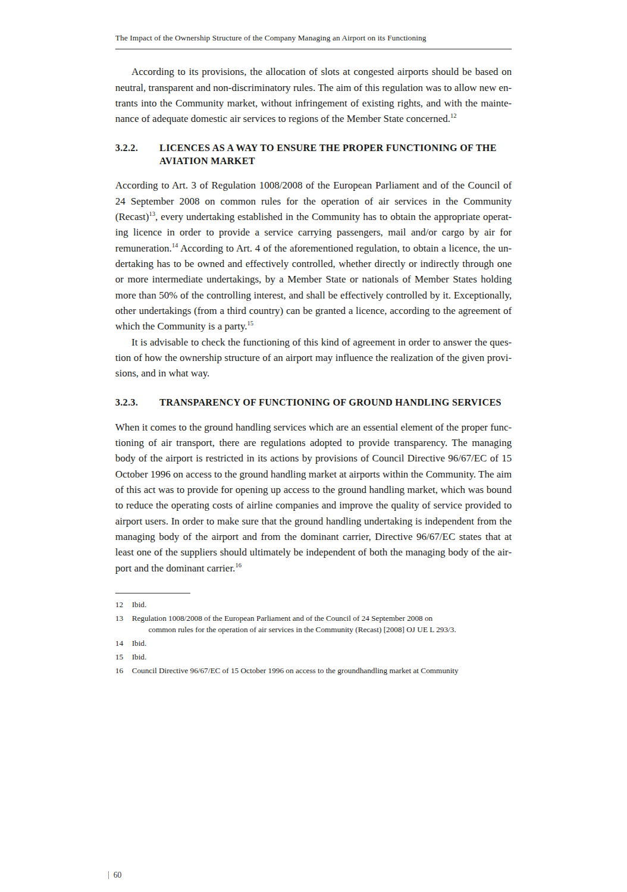The Impact of the Ownership Structure of the Company Managing an Airport on its Functioning
According to its provisions, the allocation of slots at congested airports should be based on neutral, transparent and non-discriminatory rules. The aim of this regulation was to allow new entrants into the Community market, without infringement of existing rights, and with the maintenance of adequate domestic air services to regions of the Member State concerned.12
3.2.2. Licences as a way to ensure the proper functioning of the aviation market
According to Art. 3 of Regulation 1008/2008 of the European Parliament and of the Council of 24 September 2008 on common rules for the operation of air services in the Community (Recast)13, every undertaking established in the Community has to obtain the appropriate operating licence in order to provide a service carrying passengers, mail and/or cargo by air for remuneration.14 According to Art. 4 of the aforementioned regulation, to obtain a licence, the undertaking has to be owned and effectively controlled, whether directly or indirectly through one or more intermediate undertakings, by a Member State or nationals of Member States holding more than 50% of the controlling interest, and shall be effectively controlled by it. Exceptionally, other undertakings (from a third country) can be granted a licence, according to the agreement of which the Community is a party.15
It is advisable to check the functioning of this kind of agreement in order to answer the question of how the ownership structure of an airport may influence the realization of the given provisions, and in what way.
3.2.3. Transparency of functioning of ground handling services
When it comes to the ground handling services which are an essential element of the proper functioning of air transport, there are regulations adopted to provide transparency. The managing body of the airport is restricted in its actions by provisions of Council Directive 96/67/EC of 15 October 1996 on access to the ground handling market at airports within the Community. The aim of this act was to provide for opening up access to the ground handling market, which was bound to reduce the operating costs of airline companies and improve the quality of service provided to airport users. In order to make sure that the ground handling undertaking is independent from the managing body of the airport and from the dominant carrier, Directive 96/67/EC states that at least one of the suppliers should ultimately be independent of both the managing body of the airport and the dominant carrier.16
12 Ibid.
13 Regulation 1008/2008 of the European Parliament and of the Council of 24 September 2008 oncommon rules for the operation of air services in the Community (Recast) [2008] OJ UE L 293/3.
14 Ibid.
15 Ibid.
16 Council Directive 96/67/EC of 15 October 1996 on access to the groundhandling market at Community
60